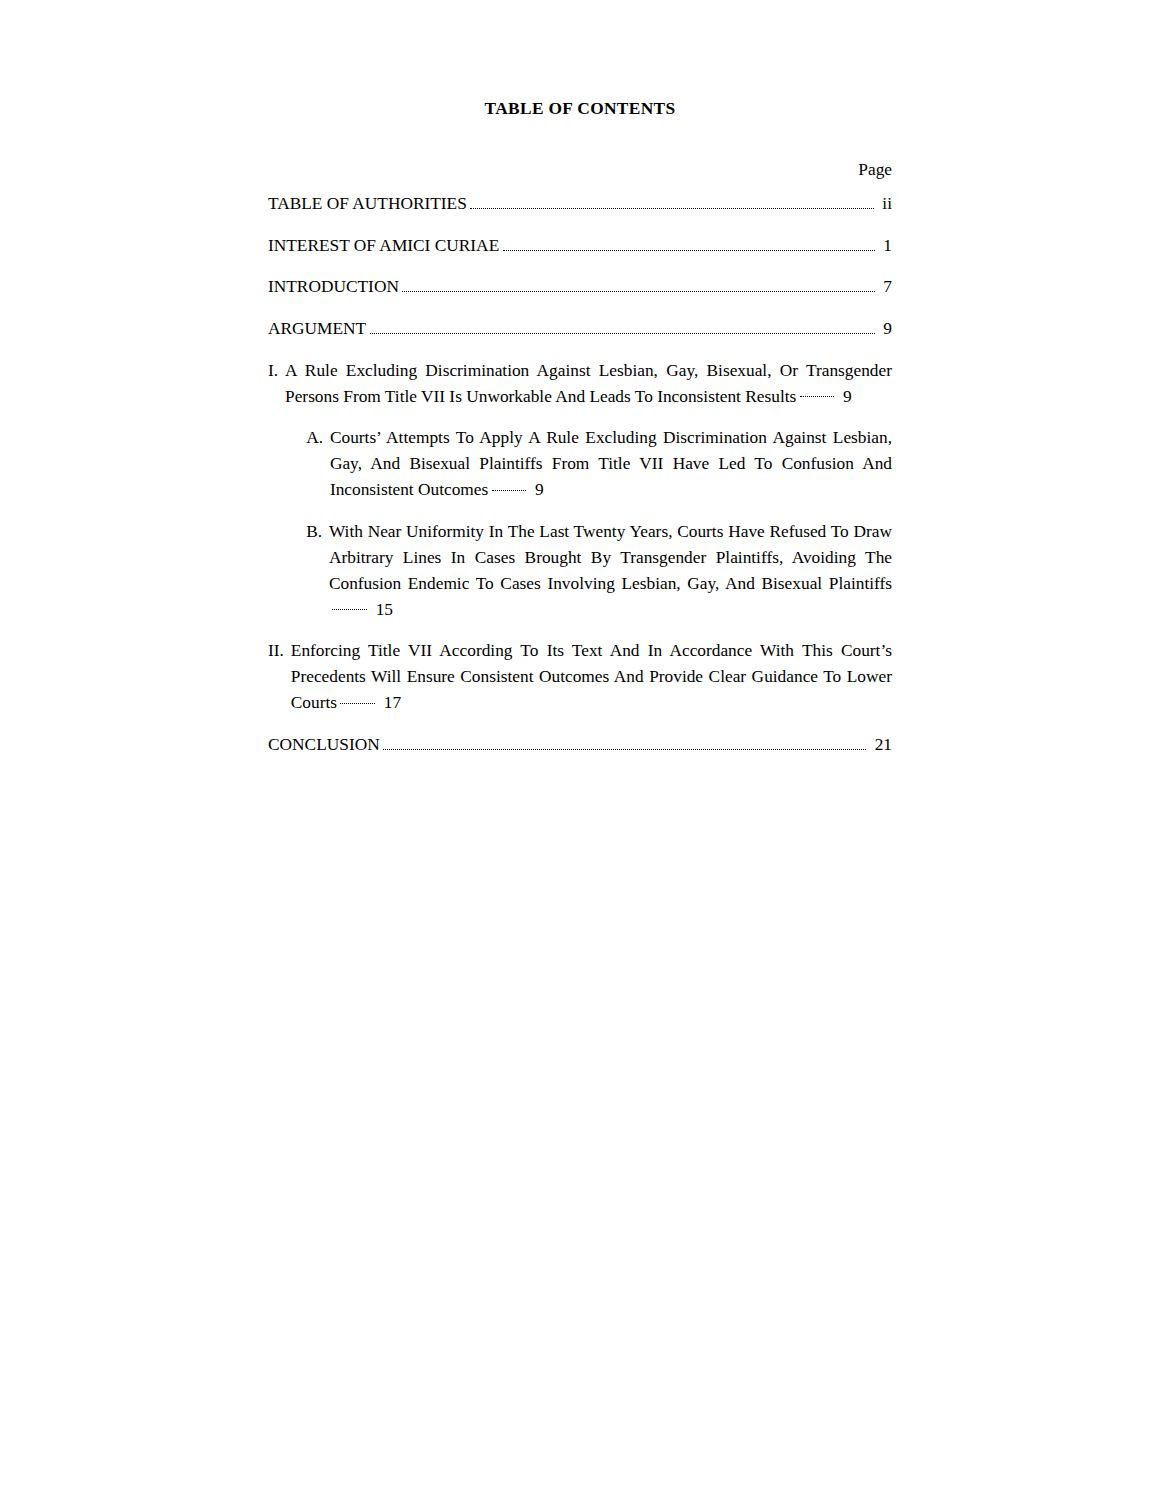TABLE OF CONTENTS
Page
TABLE OF AUTHORITIES ii
INTEREST OF AMICI CURIAE 1
INTRODUCTION 7
ARGUMENT 9
I. A Rule Excluding Discrimination Against Lesbian, Gay, Bisexual, Or Transgender Persons From Title VII Is Unworkable And Leads To Inconsistent Results 9
A. Courts’ Attempts To Apply A Rule Excluding Discrimination Against Lesbian, Gay, And Bisexual Plaintiffs From Title VII Have Led To Confusion And Inconsistent Outcomes 9
B. With Near Uniformity In The Last Twenty Years, Courts Have Refused To Draw Arbitrary Lines In Cases Brought By Transgender Plaintiffs, Avoiding The Confusion Endemic To Cases Involving Lesbian, Gay, And Bisexual Plaintiffs 15
II. Enforcing Title VII According To Its Text And In Accordance With This Court’s Precedents Will Ensure Consistent Outcomes And Provide Clear Guidance To Lower Courts 17
CONCLUSION 21